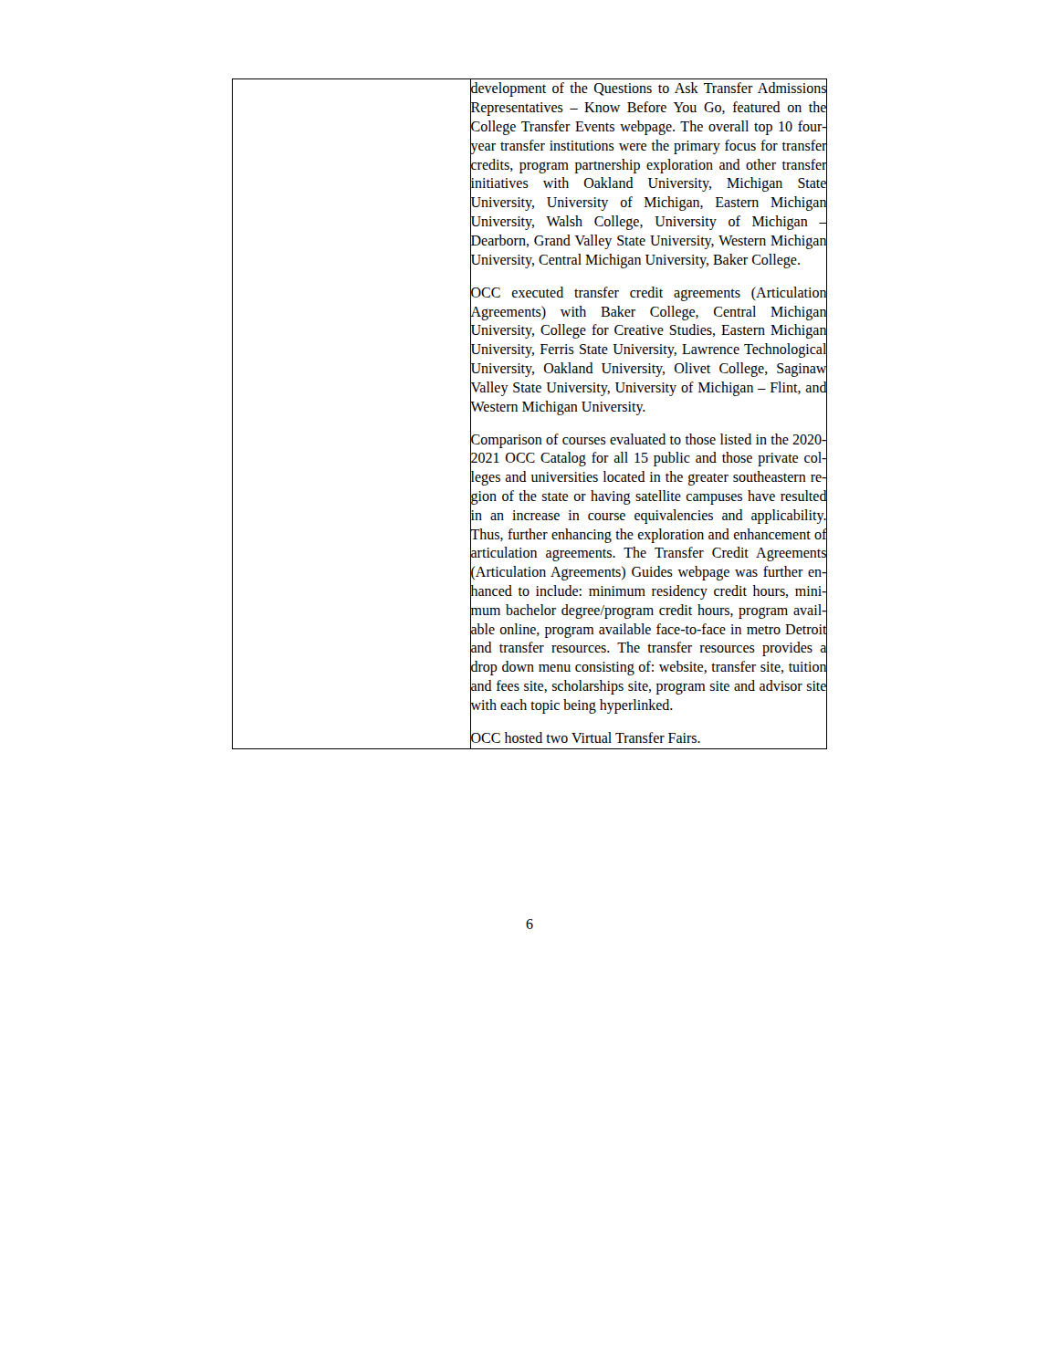| | development of the Questions to Ask Transfer Admissions Representatives – Know Before You Go, featured on the College Transfer Events webpage. The overall top 10 four-year transfer institutions were the primary focus for transfer credits, program partnership exploration and other transfer initiatives with Oakland University, Michigan State University, University of Michigan, Eastern Michigan University, Walsh College, University of Michigan – Dearborn, Grand Valley State University, Western Michigan University, Central Michigan University, Baker College. OCC executed transfer credit agreements (Articulation Agreements) with Baker College, Central Michigan University, College for Creative Studies, Eastern Michigan University, Ferris State University, Lawrence Technological University, Oakland University, Olivet College, Saginaw Valley State University, University of Michigan – Flint, and Western Michigan University. Comparison of courses evaluated to those listed in the 2020-2021 OCC Catalog for all 15 public and those private colleges and universities located in the greater southeastern region of the state or having satellite campuses have resulted in an increase in course equivalencies and applicability. Thus, further enhancing the exploration and enhancement of articulation agreements. The Transfer Credit Agreements (Articulation Agreements) Guides webpage was further enhanced to include: minimum residency credit hours, minimum bachelor degree/program credit hours, program available online, program available face-to-face in metro Detroit and transfer resources. The transfer resources provides a drop down menu consisting of: website, transfer site, tuition and fees site, scholarships site, program site and advisor site with each topic being hyperlinked. OCC hosted two Virtual Transfer Fairs. |
6